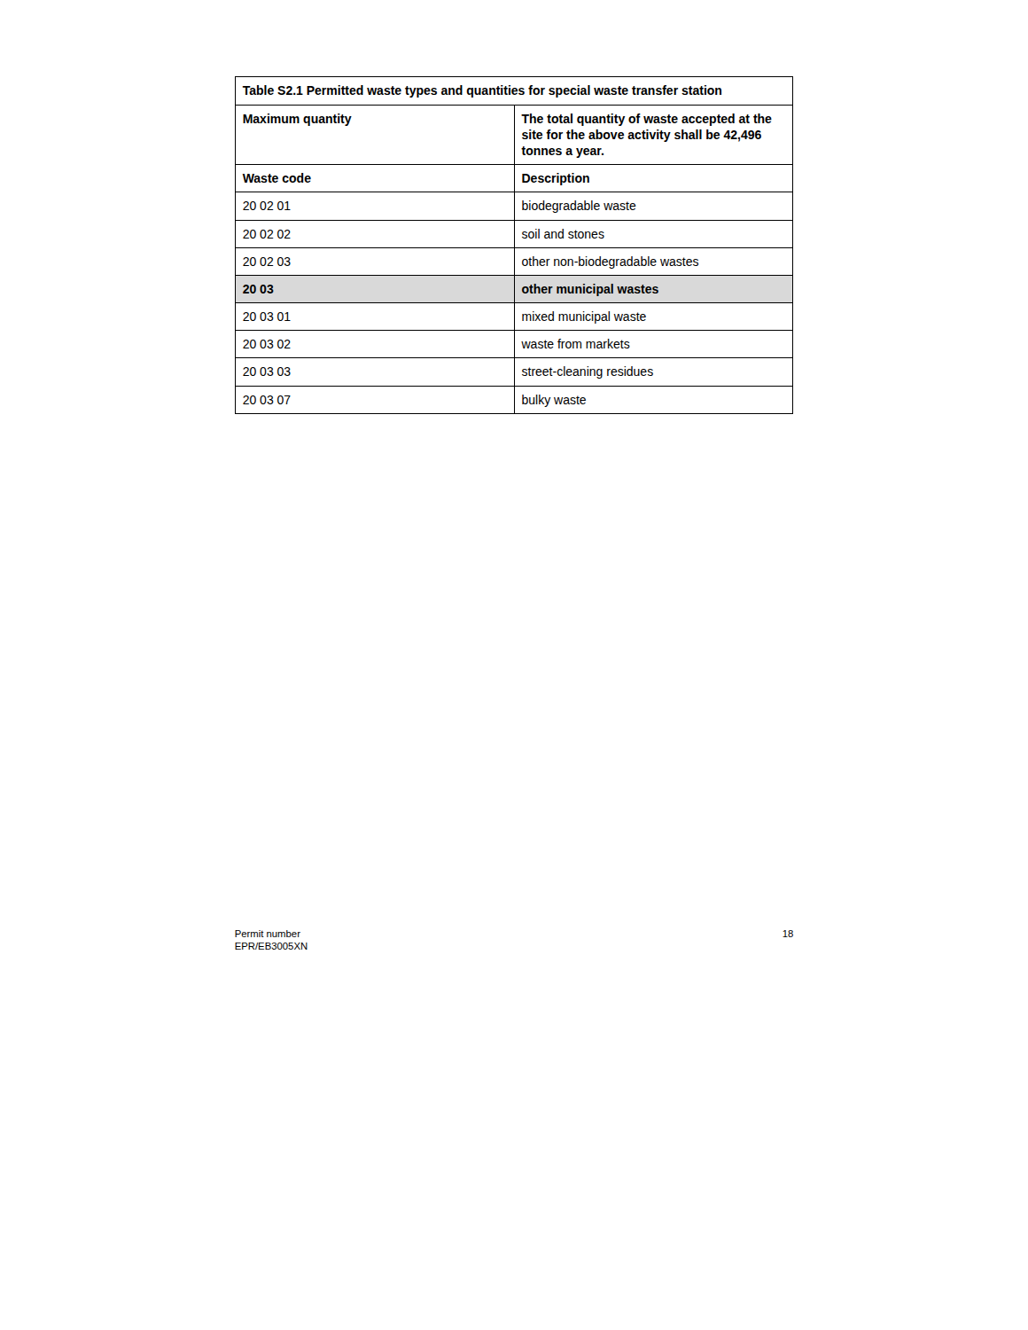| Table S2.1 Permitted waste types and quantities for special waste transfer station |
| Maximum quantity | The total quantity of waste accepted at the site for the above activity shall be 42,496 tonnes a year. |
| Waste code | Description |
| 20 02 01 | biodegradable waste |
| 20 02 02 | soil and stones |
| 20 02 03 | other non-biodegradable wastes |
| 20 03 | other municipal wastes |
| 20 03 01 | mixed municipal waste |
| 20 03 02 | waste from markets |
| 20 03 03 | street-cleaning residues |
| 20 03 07 | bulky waste |
Permit number
EPR/EB3005XN
18